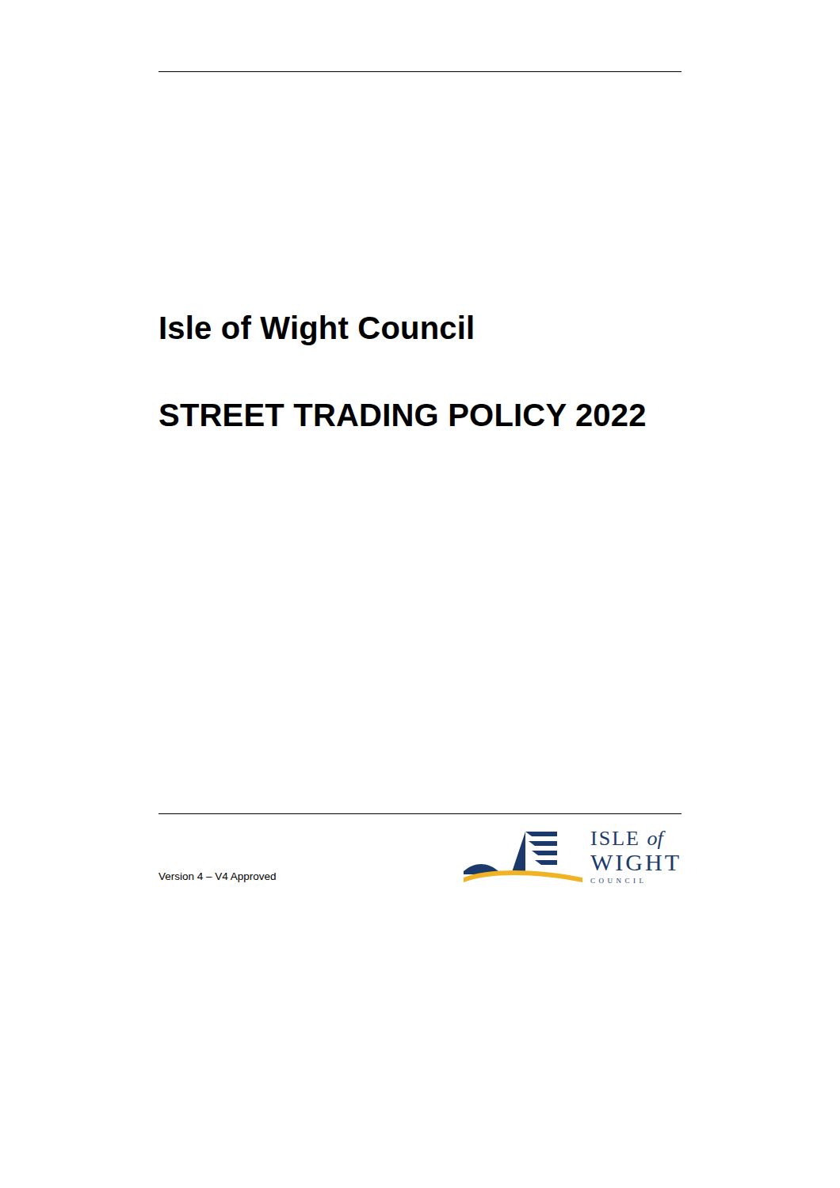Isle of Wight Council
STREET TRADING POLICY 2022
Version 4 – V4 Approved
ISLE of
WIGHT
COUNCIL